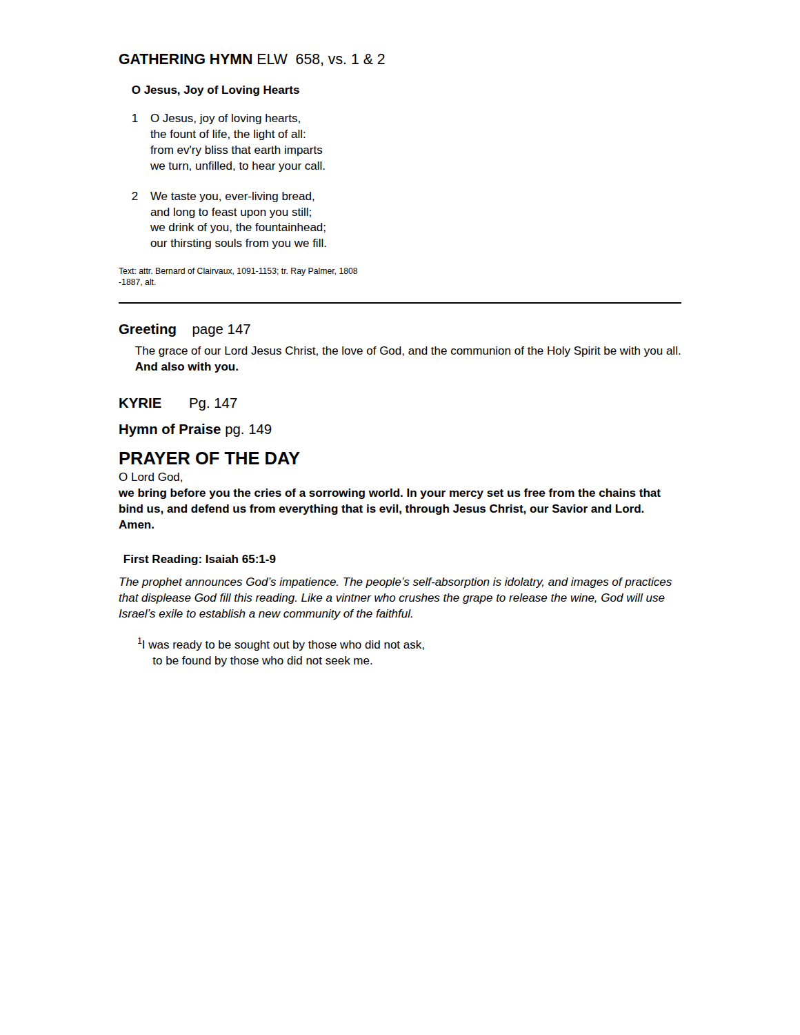GATHERING HYMN ELW 658, vs. 1 & 2
O Jesus, Joy of Loving Hearts
1
O Jesus, joy of loving hearts, the fount of life, the light of all: from ev'ry bliss that earth imparts we turn, unfilled, to hear your call.
2
We taste you, ever-living bread, and long to feast upon you still; we drink of you, the fountainhead; our thirsting souls from you we fill.
Text: attr. Bernard of Clairvaux, 1091-1153; tr. Ray Palmer, 1808
-1887, alt.
Greeting page 147
The grace of our Lord Jesus Christ, the love of God, and the communion of the Holy Spirit be with you all. And also with you.
KYRIE Pg. 147
Hymn of Praise pg. 149
PRAYER OF THE DAY
O Lord God,
we bring before you the cries of a sorrowing world. In your mercy set us free from the chains that bind us, and defend us from everything that is evil, through Jesus Christ, our Savior and Lord.
Amen.
First Reading: Isaiah 65:1-9
The prophet announces God’s impatience. The people’s self-absorption is idolatry, and images of practices that displease God fill this reading. Like a vintner who crushes the grape to release the wine, God will use Israel’s exile to establish a new community of the faithful.
1I was ready to be sought out by those who did not ask,
to be found by those who did not seek me.